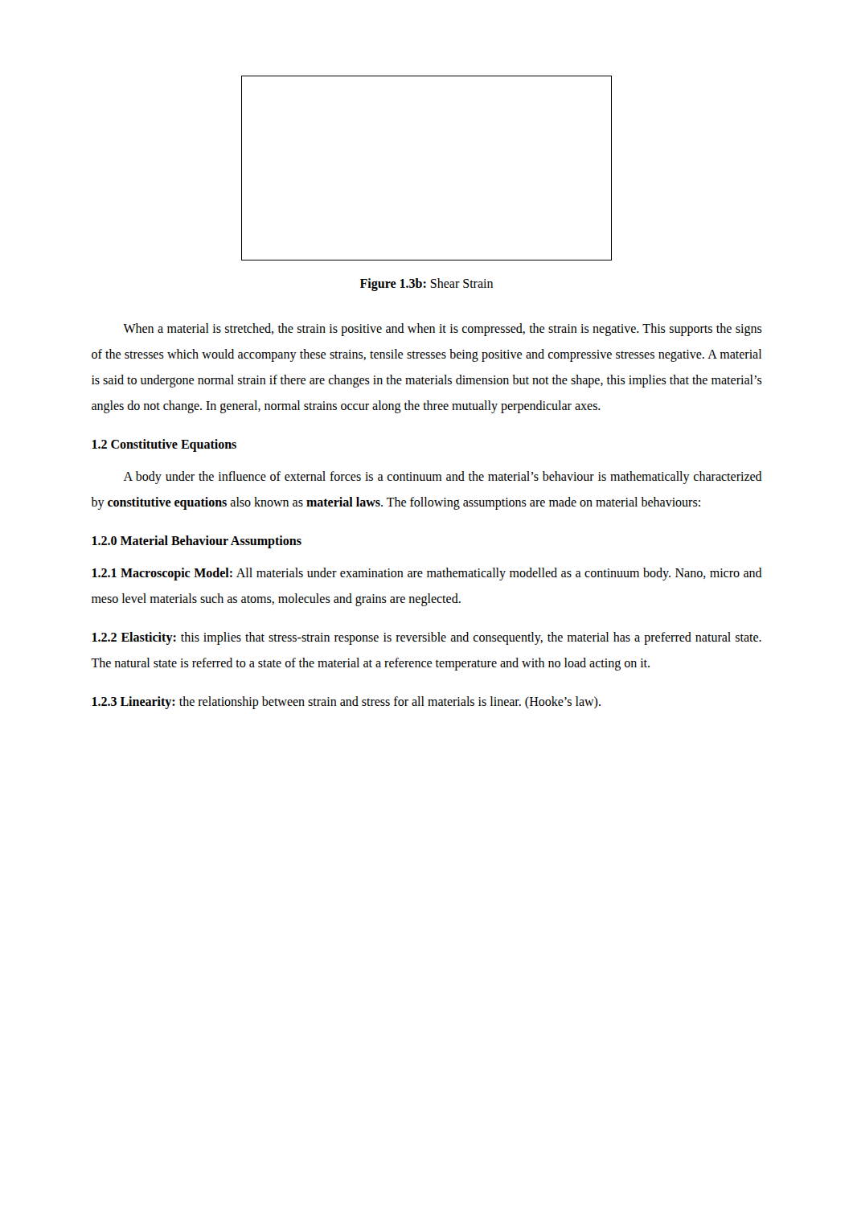Figure 1.3b: Shear Strain
When a material is stretched, the strain is positive and when it is compressed, the strain is negative. This supports the signs of the stresses which would accompany these strains, tensile stresses being positive and compressive stresses negative. A material is said to undergone normal strain if there are changes in the materials dimension but not the shape, this implies that the material’s angles do not change. In general, normal strains occur along the three mutually perpendicular axes.
1.2 Constitutive Equations
A body under the influence of external forces is a continuum and the material’s behaviour is mathematically characterized by constitutive equations also known as material laws. The following assumptions are made on material behaviours:
1.2.0 Material Behaviour Assumptions
1.2.1 Macroscopic Model: All materials under examination are mathematically modelled as a continuum body. Nano, micro and meso level materials such as atoms, molecules and grains are neglected.
1.2.2 Elasticity: this implies that stress-strain response is reversible and consequently, the material has a preferred natural state. The natural state is referred to a state of the material at a reference temperature and with no load acting on it.
1.2.3 Linearity: the relationship between strain and stress for all materials is linear. (Hooke’s law).